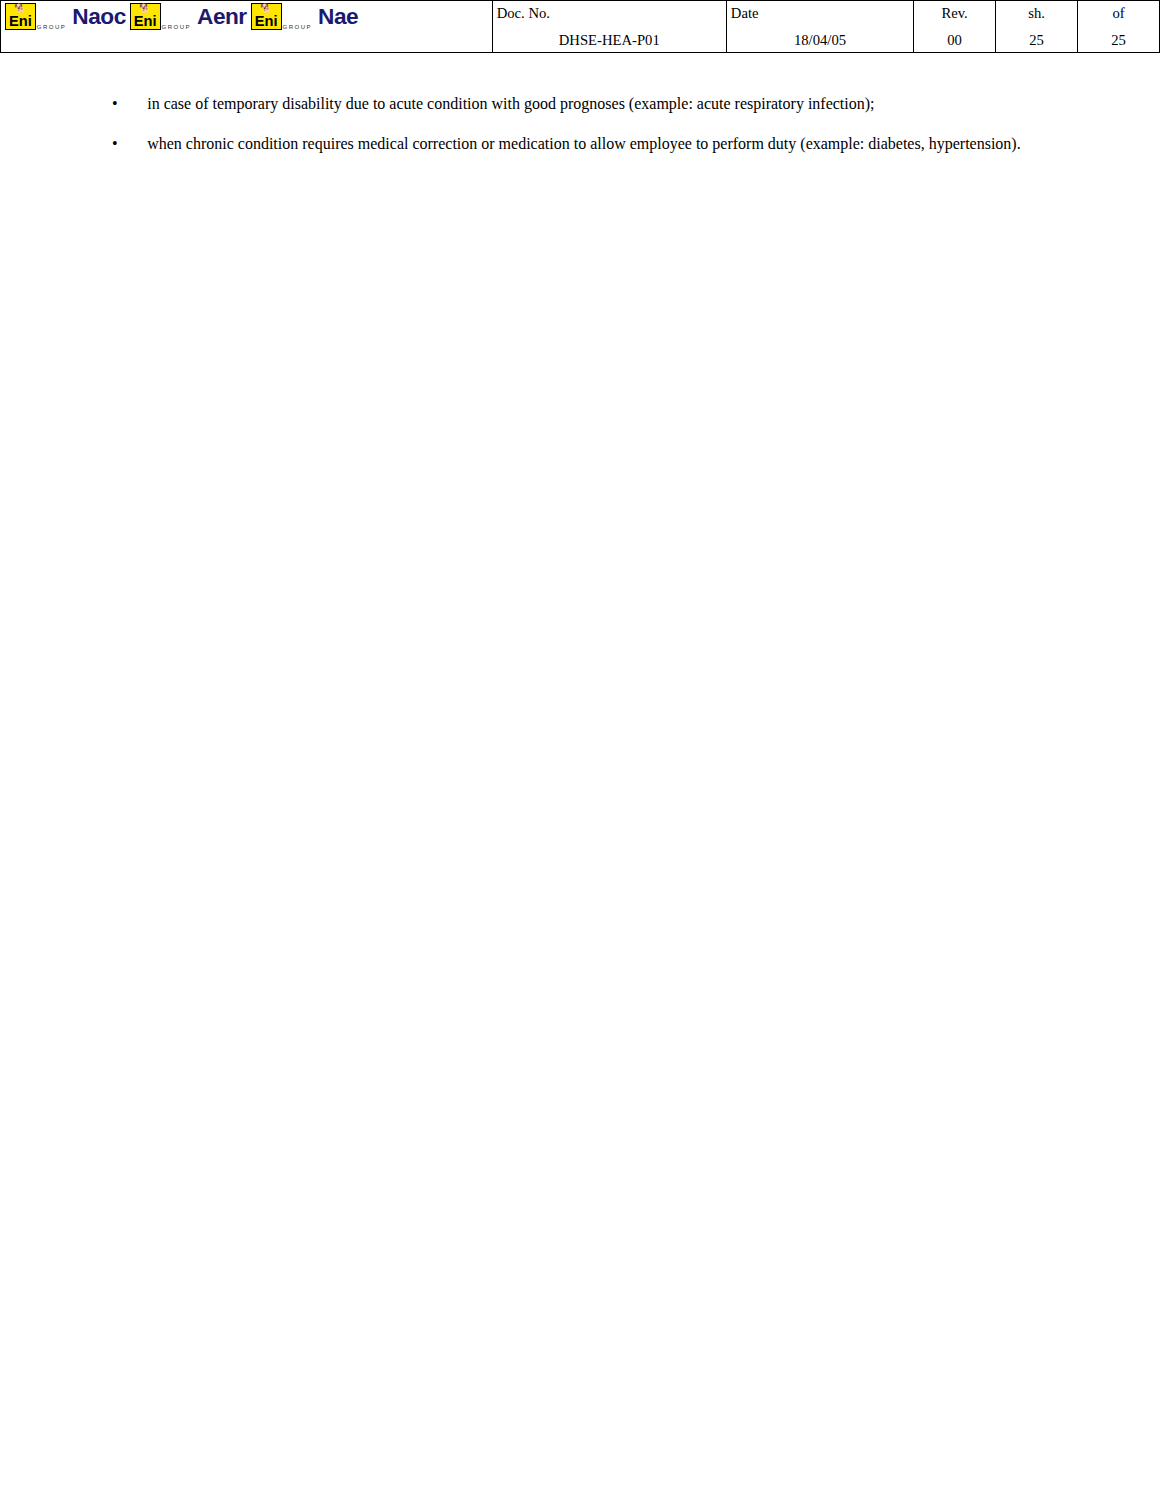| 🐕 Eni GROUP Naoc 🐕 Eni GROUP Aenr 🐕 Eni GROUP Nae | Doc. No. DHSE-HEA-P01 | Date 18/04/05 | Rev. 00 | sh. 25 | of 25 |
in case of temporary disability due to acute condition with good prognoses (example: acute respiratory infection);
when chronic condition requires medical correction or medication to allow employee to perform duty (example: diabetes, hypertension).